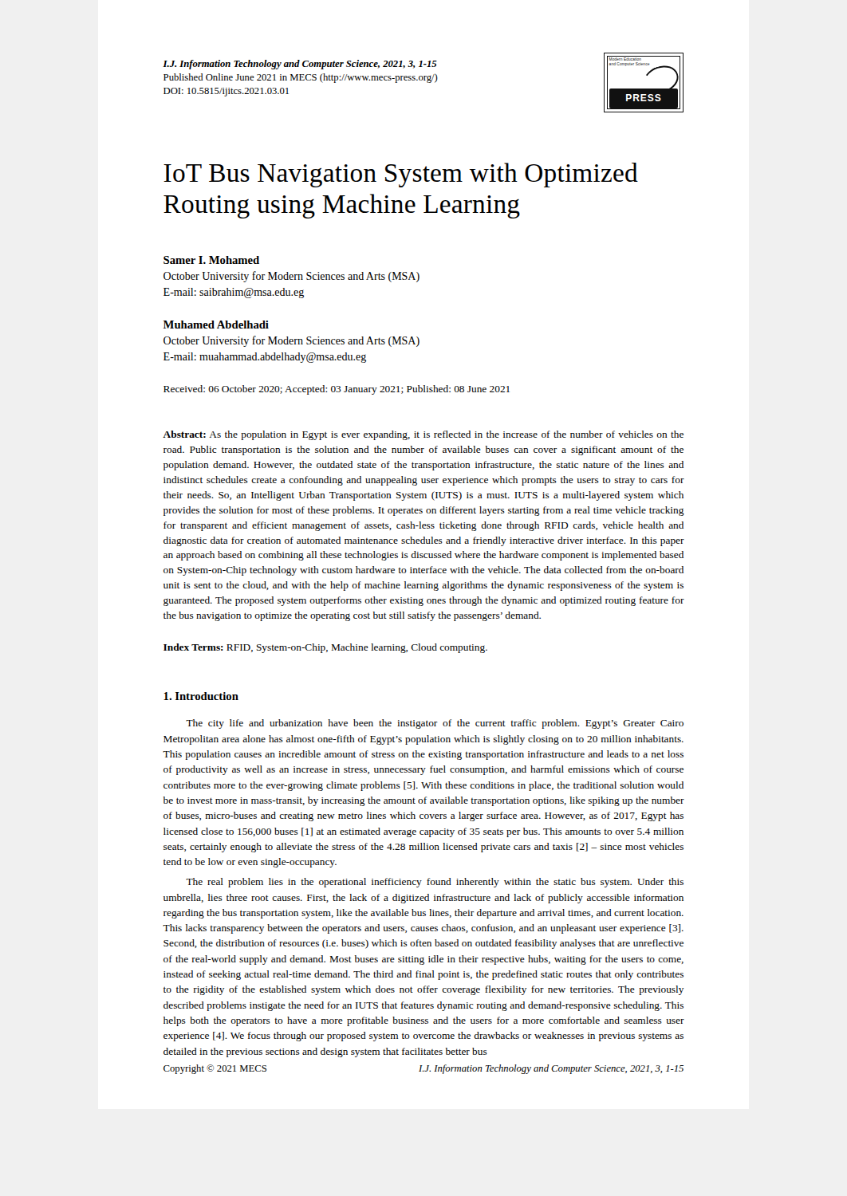I.J. Information Technology and Computer Science, 2021, 3, 1-15
Published Online June 2021 in MECS (http://www.mecs-press.org/)
DOI: 10.5815/ijitcs.2021.03.01
Modern Education
and Computer Science
PRESS
IoT Bus Navigation System with Optimized Routing using Machine Learning
Samer I. Mohamed
October University for Modern Sciences and Arts (MSA)
E-mail: saibrahim@msa.edu.eg
Muhamed Abdelhadi
October University for Modern Sciences and Arts (MSA)
E-mail: muahammad.abdelhady@msa.edu.eg
Received: 06 October 2020; Accepted: 03 January 2021; Published: 08 June 2021
Abstract: As the population in Egypt is ever expanding, it is reflected in the increase of the number of vehicles on the road. Public transportation is the solution and the number of available buses can cover a significant amount of the population demand. However, the outdated state of the transportation infrastructure, the static nature of the lines and indistinct schedules create a confounding and unappealing user experience which prompts the users to stray to cars for their needs. So, an Intelligent Urban Transportation System (IUTS) is a must. IUTS is a multi-layered system which provides the solution for most of these problems. It operates on different layers starting from a real time vehicle tracking for transparent and efficient management of assets, cash-less ticketing done through RFID cards, vehicle health and diagnostic data for creation of automated maintenance schedules and a friendly interactive driver interface. In this paper an approach based on combining all these technologies is discussed where the hardware component is implemented based on System-on-Chip technology with custom hardware to interface with the vehicle. The data collected from the on-board unit is sent to the cloud, and with the help of machine learning algorithms the dynamic responsiveness of the system is guaranteed. The proposed system outperforms other existing ones through the dynamic and optimized routing feature for the bus navigation to optimize the operating cost but still satisfy the passengers’ demand.
Index Terms: RFID, System-on-Chip, Machine learning, Cloud computing.
1. Introduction
The city life and urbanization have been the instigator of the current traffic problem. Egypt’s Greater Cairo Metropolitan area alone has almost one-fifth of Egypt’s population which is slightly closing on to 20 million inhabitants. This population causes an incredible amount of stress on the existing transportation infrastructure and leads to a net loss of productivity as well as an increase in stress, unnecessary fuel consumption, and harmful emissions which of course contributes more to the ever-growing climate problems [5]. With these conditions in place, the traditional solution would be to invest more in mass-transit, by increasing the amount of available transportation options, like spiking up the number of buses, micro-buses and creating new metro lines which covers a larger surface area. However, as of 2017, Egypt has licensed close to 156,000 buses [1] at an estimated average capacity of 35 seats per bus. This amounts to over 5.4 million seats, certainly enough to alleviate the stress of the 4.28 million licensed private cars and taxis [2] – since most vehicles tend to be low or even single-occupancy.
The real problem lies in the operational inefficiency found inherently within the static bus system. Under this umbrella, lies three root causes. First, the lack of a digitized infrastructure and lack of publicly accessible information regarding the bus transportation system, like the available bus lines, their departure and arrival times, and current location. This lacks transparency between the operators and users, causes chaos, confusion, and an unpleasant user experience [3]. Second, the distribution of resources (i.e. buses) which is often based on outdated feasibility analyses that are unreflective of the real-world supply and demand. Most buses are sitting idle in their respective hubs, waiting for the users to come, instead of seeking actual real-time demand. The third and final point is, the predefined static routes that only contributes to the rigidity of the established system which does not offer coverage flexibility for new territories. The previously described problems instigate the need for an IUTS that features dynamic routing and demand-responsive scheduling. This helps both the operators to have a more profitable business and the users for a more comfortable and seamless user experience [4]. We focus through our proposed system to overcome the drawbacks or weaknesses in previous systems as detailed in the previous sections and design system that facilitates better bus
Copyright © 2021 MECS
I.J. Information Technology and Computer Science, 2021, 3, 1-15